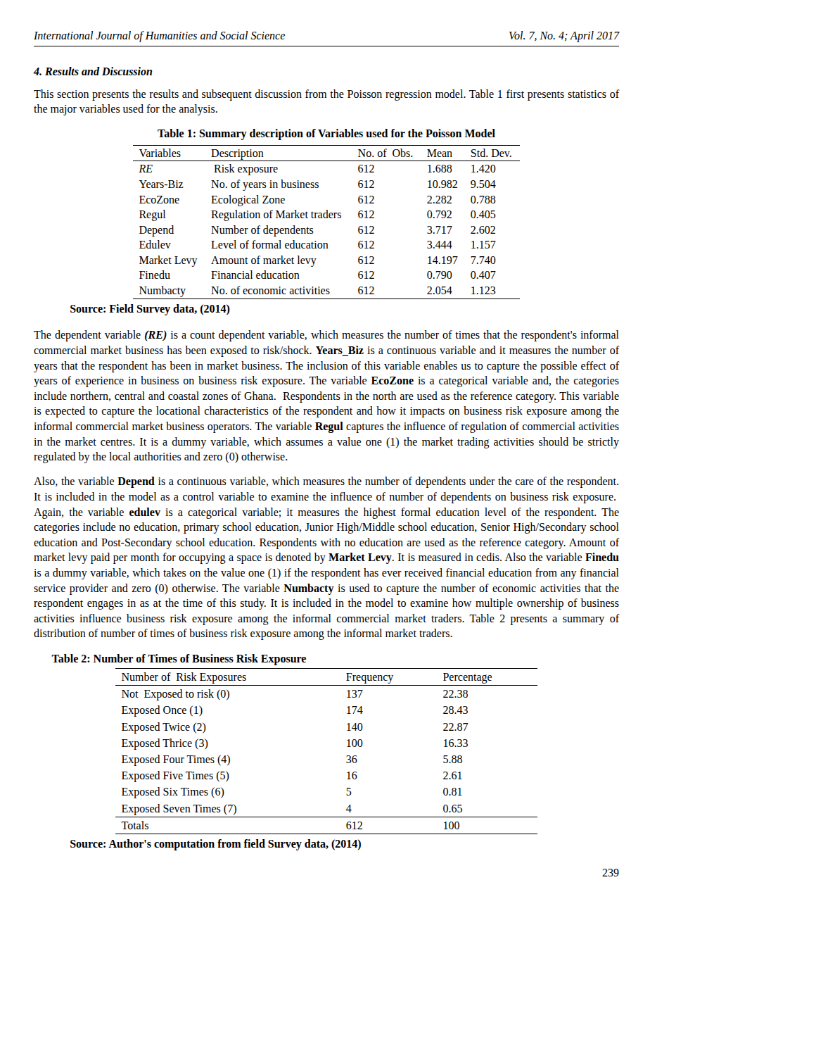International Journal of Humanities and Social Science Vol. 7, No. 4; April 2017
4. Results and Discussion
This section presents the results and subsequent discussion from the Poisson regression model. Table 1 first presents statistics of the major variables used for the analysis.
Table 1: Summary description of Variables used for the Poisson Model
| Variables | Description | No. of Obs. | Mean | Std. Dev. |
| --- | --- | --- | --- | --- |
| RE | Risk exposure | 612 | 1.688 | 1.420 |
| Years-Biz | No. of years in business | 612 | 10.982 | 9.504 |
| EcoZone | Ecological Zone | 612 | 2.282 | 0.788 |
| Regul | Regulation of Market traders | 612 | 0.792 | 0.405 |
| Depend | Number of dependents | 612 | 3.717 | 2.602 |
| Edulev | Level of formal education | 612 | 3.444 | 1.157 |
| Market Levy | Amount of market levy | 612 | 14.197 | 7.740 |
| Finedu | Financial education | 612 | 0.790 | 0.407 |
| Numbacty | No. of economic activities | 612 | 2.054 | 1.123 |
Source: Field Survey data, (2014)
The dependent variable (RE) is a count dependent variable, which measures the number of times that the respondent's informal commercial market business has been exposed to risk/shock. Years_Biz is a continuous variable and it measures the number of years that the respondent has been in market business. The inclusion of this variable enables us to capture the possible effect of years of experience in business on business risk exposure. The variable EcoZone is a categorical variable and, the categories include northern, central and coastal zones of Ghana. Respondents in the north are used as the reference category. This variable is expected to capture the locational characteristics of the respondent and how it impacts on business risk exposure among the informal commercial market business operators. The variable Regul captures the influence of regulation of commercial activities in the market centres. It is a dummy variable, which assumes a value one (1) the market trading activities should be strictly regulated by the local authorities and zero (0) otherwise.
Also, the variable Depend is a continuous variable, which measures the number of dependents under the care of the respondent. It is included in the model as a control variable to examine the influence of number of dependents on business risk exposure. Again, the variable edulev is a categorical variable; it measures the highest formal education level of the respondent. The categories include no education, primary school education, Junior High/Middle school education, Senior High/Secondary school education and Post-Secondary school education. Respondents with no education are used as the reference category. Amount of market levy paid per month for occupying a space is denoted by Market Levy. It is measured in cedis. Also the variable Finedu is a dummy variable, which takes on the value one (1) if the respondent has ever received financial education from any financial service provider and zero (0) otherwise. The variable Numbacty is used to capture the number of economic activities that the respondent engages in as at the time of this study. It is included in the model to examine how multiple ownership of business activities influence business risk exposure among the informal commercial market traders. Table 2 presents a summary of distribution of number of times of business risk exposure among the informal market traders.
Table 2: Number of Times of Business Risk Exposure
| Number of Risk Exposures | Frequency | Percentage |
| --- | --- | --- |
| Not Exposed to risk (0) | 137 | 22.38 |
| Exposed Once (1) | 174 | 28.43 |
| Exposed Twice (2) | 140 | 22.87 |
| Exposed Thrice (3) | 100 | 16.33 |
| Exposed Four Times (4) | 36 | 5.88 |
| Exposed Five Times (5) | 16 | 2.61 |
| Exposed Six Times (6) | 5 | 0.81 |
| Exposed Seven Times (7) | 4 | 0.65 |
| Totals | 612 | 100 |
Source: Author's computation from field Survey data, (2014)
239